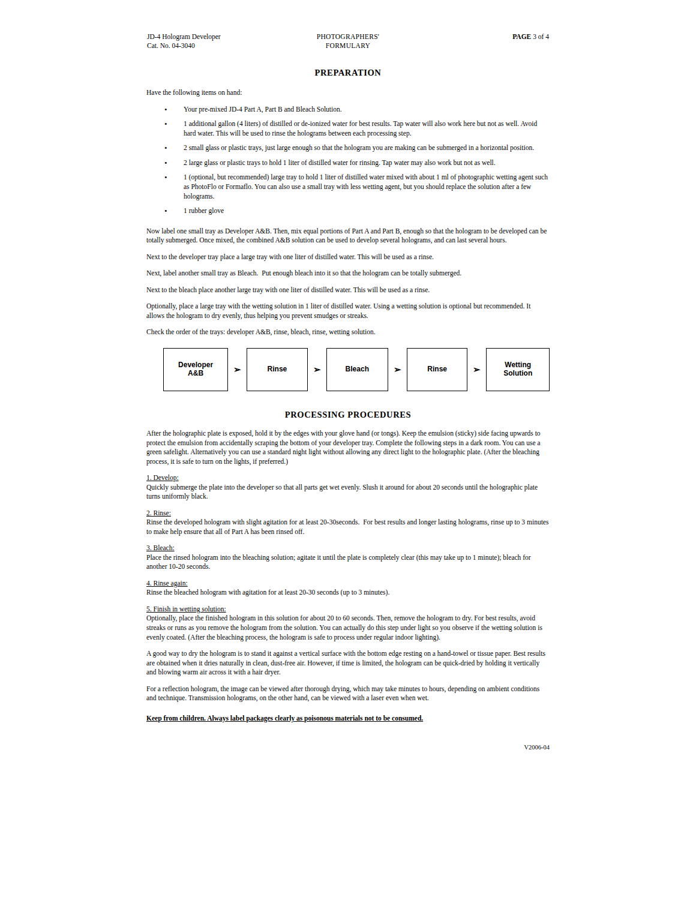| JD-4 Hologram Developer Cat. No. 04-3040 | PHOTOGRAPHERS' FORMULARY | PAGE 3 of 4 |
PREPARATION
Have the following items on hand:
Your pre-mixed JD-4 Part A, Part B and Bleach Solution.
1 additional gallon (4 liters) of distilled or de-ionized water for best results. Tap water will also work here but not as well. Avoid hard water. This will be used to rinse the holograms between each processing step.
2 small glass or plastic trays, just large enough so that the hologram you are making can be submerged in a horizontal position.
2 large glass or plastic trays to hold 1 liter of distilled water for rinsing. Tap water may also work but not as well.
1 (optional, but recommended) large tray to hold 1 liter of distilled water mixed with about 1 ml of photographic wetting agent such as PhotoFlo or Formaflo. You can also use a small tray with less wetting agent, but you should replace the solution after a few holograms.
1 rubber glove
Now label one small tray as Developer A&B. Then, mix equal portions of Part A and Part B, enough so that the hologram to be developed can be totally submerged. Once mixed, the combined A&B solution can be used to develop several holograms, and can last several hours.
Next to the developer tray place a large tray with one liter of distilled water. This will be used as a rinse.
Next, label another small tray as Bleach. Put enough bleach into it so that the hologram can be totally submerged.
Next to the bleach place another large tray with one liter of distilled water. This will be used as a rinse.
Optionally, place a large tray with the wetting solution in 1 liter of distilled water. Using a wetting solution is optional but recommended. It allows the hologram to dry evenly, thus helping you prevent smudges or streaks.
Check the order of the trays: developer A&B, rinse, bleach, rinse, wetting solution.
| Developer A&B | ➢ | Rinse | ➢ | Bleach | ➢ | Rinse | ➢ | Wetting Solution |
PROCESSING PROCEDURES
After the holographic plate is exposed, hold it by the edges with your glove hand (or tongs). Keep the emulsion (sticky) side facing upwards to protect the emulsion from accidentally scraping the bottom of your developer tray. Complete the following steps in a dark room. You can use a green safelight. Alternatively you can use a standard night light without allowing any direct light to the holographic plate. (After the bleaching process, it is safe to turn on the lights, if preferred.)
1. Develop: Quickly submerge the plate into the developer so that all parts get wet evenly. Slush it around for about 20 seconds until the holographic plate turns uniformly black.
2. Rinse: Rinse the developed hologram with slight agitation for at least 20-30seconds. For best results and longer lasting holograms, rinse up to 3 minutes to make help ensure that all of Part A has been rinsed off.
3. Bleach: Place the rinsed hologram into the bleaching solution; agitate it until the plate is completely clear (this may take up to 1 minute); bleach for another 10-20 seconds.
4. Rinse again: Rinse the bleached hologram with agitation for at least 20-30 seconds (up to 3 minutes).
5. Finish in wetting solution: Optionally, place the finished hologram in this solution for about 20 to 60 seconds. Then, remove the hologram to dry. For best results, avoid streaks or runs as you remove the hologram from the solution. You can actually do this step under light so you observe if the wetting solution is evenly coated. (After the bleaching process, the hologram is safe to process under regular indoor lighting).
A good way to dry the hologram is to stand it against a vertical surface with the bottom edge resting on a hand-towel or tissue paper. Best results are obtained when it dries naturally in clean, dust-free air. However, if time is limited, the hologram can be quick-dried by holding it vertically and blowing warm air across it with a hair dryer.
For a reflection hologram, the image can be viewed after thorough drying, which may take minutes to hours, depending on ambient conditions and technique. Transmission holograms, on the other hand, can be viewed with a laser even when wet.
Keep from children. Always label packages clearly as poisonous materials not to be consumed.
V2006-04